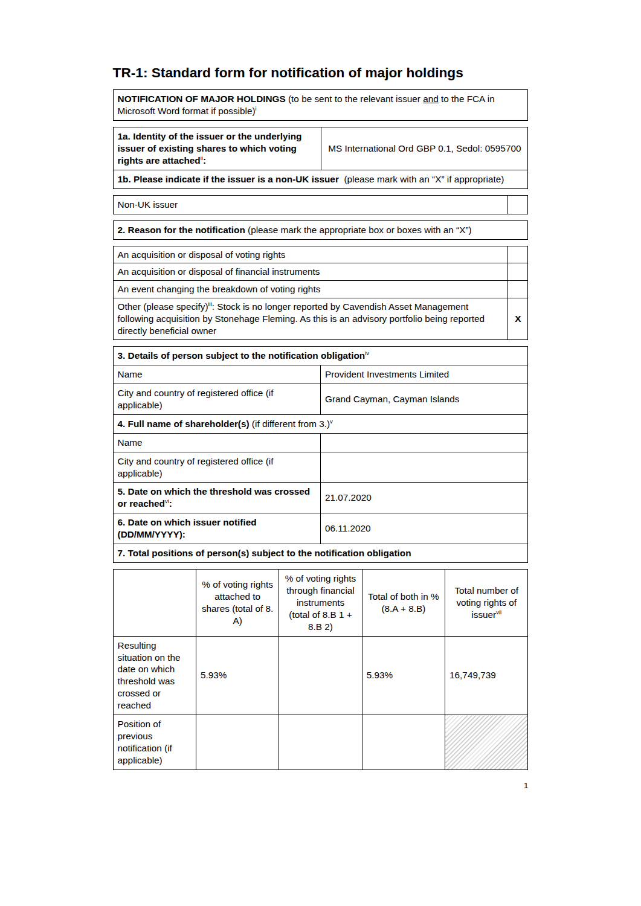TR-1: Standard form for notification of major holdings
| NOTIFICATION OF MAJOR HOLDINGS (to be sent to the relevant issuer and to the FCA in Microsoft Word format if possible) i |
| 1a. Identity of the issuer or the underlying issuer of existing shares to which voting rights are attached ii : | MS International Ord GBP 0.1, Sedol: 0595700 |
| 1b. Please indicate if the issuer is a non-UK issuer (please mark with an “X” if appropriate) |
| Non-UK issuer | |
| 2. Reason for the notification (please mark the appropriate box or boxes with an “X”) |
| An acquisition or disposal of voting rights | |
| An acquisition or disposal of financial instruments | |
| An event changing the breakdown of voting rights | |
| Other (please specify) iii : Stock is no longer reported by Cavendish Asset Management following acquisition by Stonehage Fleming. As this is an advisory portfolio being reported directly beneficial owner | X |
| 3. Details of person subject to the notification obligation iv |
| Name | Provident Investments Limited |
| City and country of registered office (if applicable) | Grand Cayman, Cayman Islands |
| 4. Full name of shareholder(s) (if different from 3.) v |
| Name | |
| City and country of registered office (if applicable) | |
| 5. Date on which the threshold was crossed or reached vi : | 21.07.2020 |
| 6. Date on which issuer notified (DD/MM/YYYY): | 06.11.2020 |
| 7. Total positions of person(s) subject to the notification obligation |
| | % of voting rights attached to shares (total of 8. A) | % of voting rights through financial instruments (total of 8.B 1 + 8.B 2) | Total of both in % (8.A + 8.B) | Total number of voting rights of issuer vii |
| Resulting situation on the date on which threshold was crossed or reached | 5.93% | | 5.93% | 16,749,739 |
| Position of previous notification (if applicable) | | | | |
1